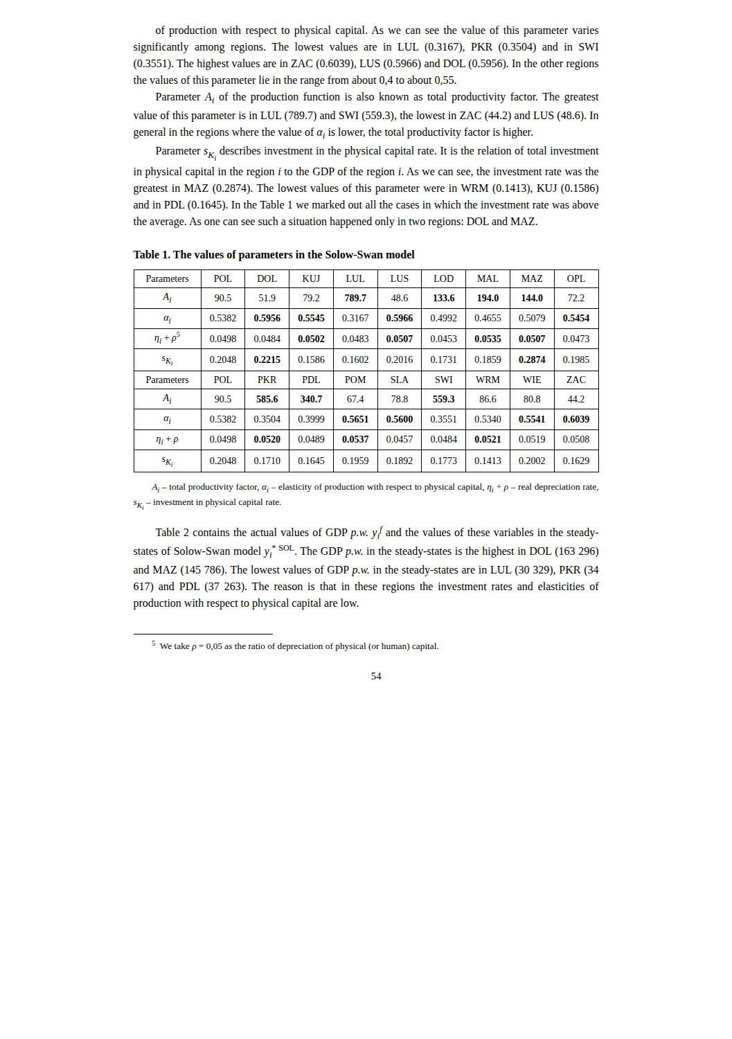of production with respect to physical capital. As we can see the value of this parameter varies significantly among regions. The lowest values are in LUL (0.3167), PKR (0.3504) and in SWI (0.3551). The highest values are in ZAC (0.6039), LUS (0.5966) and DOL (0.5956). In the other regions the values of this parameter lie in the range from about 0,4 to about 0,55.
Parameter Ai of the production function is also known as total productivity factor. The greatest value of this parameter is in LUL (789.7) and SWI (559.3), the lowest in ZAC (44.2) and LUS (48.6). In general in the regions where the value of αi is lower, the total productivity factor is higher.
Parameter sKi describes investment in the physical capital rate. It is the relation of total investment in physical capital in the region i to the GDP of the region i. As we can see, the investment rate was the greatest in MAZ (0.2874). The lowest values of this parameter were in WRM (0.1413), KUJ (0.1586) and in PDL (0.1645). In the Table 1 we marked out all the cases in which the investment rate was above the average. As one can see such a situation happened only in two regions: DOL and MAZ.
Table 1. The values of parameters in the Solow-Swan model
| Parameters | POL | DOL | KUJ | LUL | LUS | LOD | MAL | MAZ | OPL |
| A i | 90.5 | 51.9 | 79.2 | 789.7 | 48.6 | 133.6 | 194.0 | 144.0 | 72.2 |
| α i | 0.5382 | 0.5956 | 0.5545 | 0.3167 | 0.5966 | 0.4992 | 0.4655 | 0.5079 | 0.5454 |
| η i + ρ 5 | 0.0498 | 0.0484 | 0.0502 | 0.0483 | 0.0507 | 0.0453 | 0.0535 | 0.0507 | 0.0473 |
| s K i | 0.2048 | 0.2215 | 0.1586 | 0.1602 | 0.2016 | 0.1731 | 0.1859 | 0.2874 | 0.1985 |
| Parameters | POL | PKR | PDL | POM | SLA | SWI | WRM | WIE | ZAC |
| A i | 90.5 | 585.6 | 340.7 | 67.4 | 78.8 | 559.3 | 86.6 | 80.8 | 44.2 |
| α i | 0.5382 | 0.3504 | 0.3999 | 0.5651 | 0.5600 | 0.3551 | 0.5340 | 0.5541 | 0.6039 |
| η i + ρ | 0.0498 | 0.0520 | 0.0489 | 0.0537 | 0.0457 | 0.0484 | 0.0521 | 0.0519 | 0.0508 |
| s K i | 0.2048 | 0.1710 | 0.1645 | 0.1959 | 0.1892 | 0.1773 | 0.1413 | 0.2002 | 0.1629 |
Ai – total productivity factor, αi – elasticity of production with respect to physical capital, ηi + ρ – real depreciation rate, sKi – investment in physical capital rate.
Table 2 contains the actual values of GDP p.w. yif and the values of these variables in the steady-states of Solow-Swan model yi* SOL. The GDP p.w. in the steady-states is the highest in DOL (163 296) and MAZ (145 786). The lowest values of GDP p.w. in the steady-states are in LUL (30 329), PKR (34 617) and PDL (37 263). The reason is that in these regions the investment rates and elasticities of production with respect to physical capital are low.
5 We take ρ = 0,05 as the ratio of depreciation of physical (or human) capital.
54